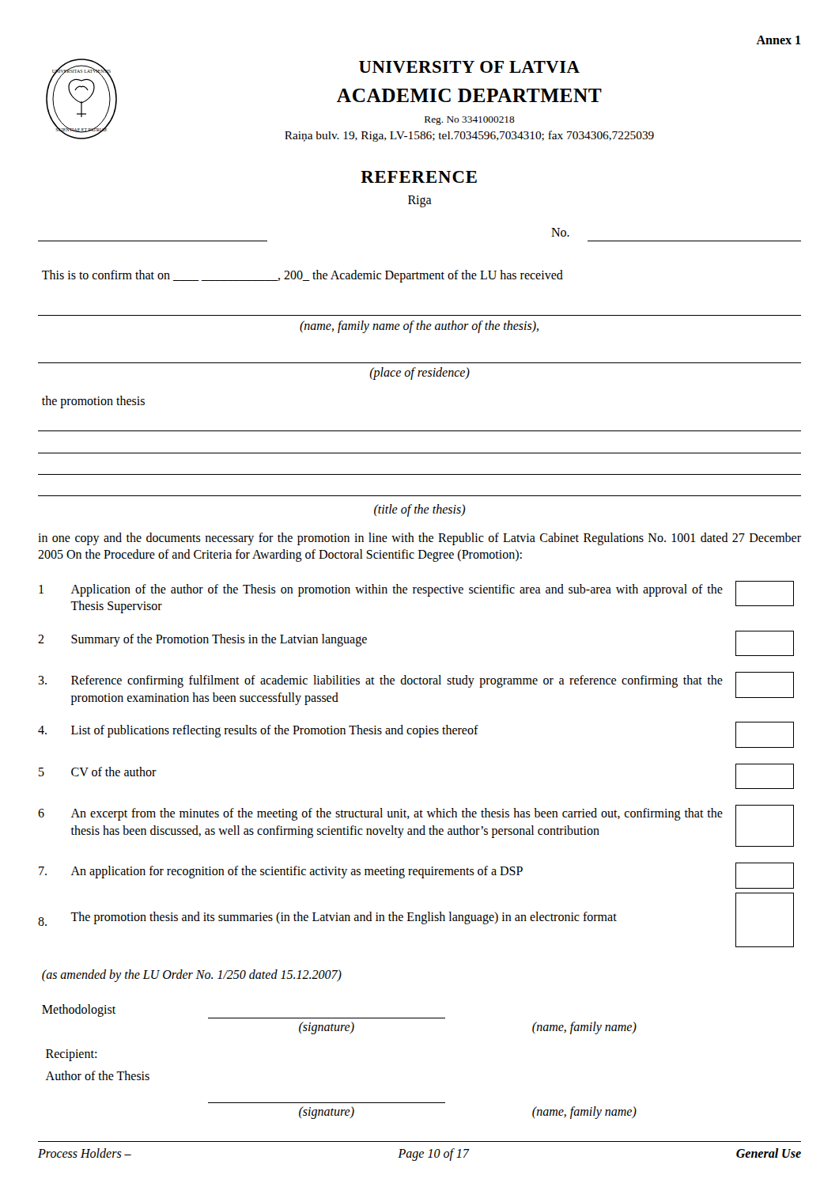Annex 1
UNIVERSITAS LATVIENSIS SCIENTIAE ET PATRIAE
UNIVERSITY OF LATVIA
ACADEMIC DEPARTMENT
Reg. No 3341000218
Raiņa bulv. 19, Riga, LV-1586; tel.7034596,7034310; fax 7034306,7225039
REFERENCE
Riga
No.
This is to confirm that on ____ ____________, 200_ the Academic Department of the LU has received
(name, family name of the author of the thesis),
(place of residence)
the promotion thesis
(title of the thesis)
in one copy and the documents necessary for the promotion in line with the Republic of Latvia Cabinet Regulations No. 1001 dated 27 December 2005 On the Procedure of and Criteria for Awarding of Doctoral Scientific Degree (Promotion):
| 1 | Application of the author of the Thesis on promotion within the respective scientific area and sub-area with approval of the Thesis Supervisor | |
| 2 | Summary of the Promotion Thesis in the Latvian language | |
| 3. | Reference confirming fulfilment of academic liabilities at the doctoral study programme or a reference confirming that the promotion examination has been successfully passed | |
| 4. | List of publications reflecting results of the Promotion Thesis and copies thereof | |
| 5 | CV of the author | |
| 6 | An excerpt from the minutes of the meeting of the structural unit, at which the thesis has been carried out, confirming that the thesis has been discussed, as well as confirming scientific novelty and the author’s personal contribution | |
| 7. | An application for recognition of the scientific activity as meeting requirements of a DSP | |
| 8. | The promotion thesis and its summaries (in the Latvian and in the English language) in an electronic format |
(as amended by the LU Order No. 1/250 dated 15.12.2007)
Methodologist
(signature)
(name, family name)
Recipient:
Author of the Thesis
(signature)
(name, family name)
Process Holders –
Page 10 of 17
General Use